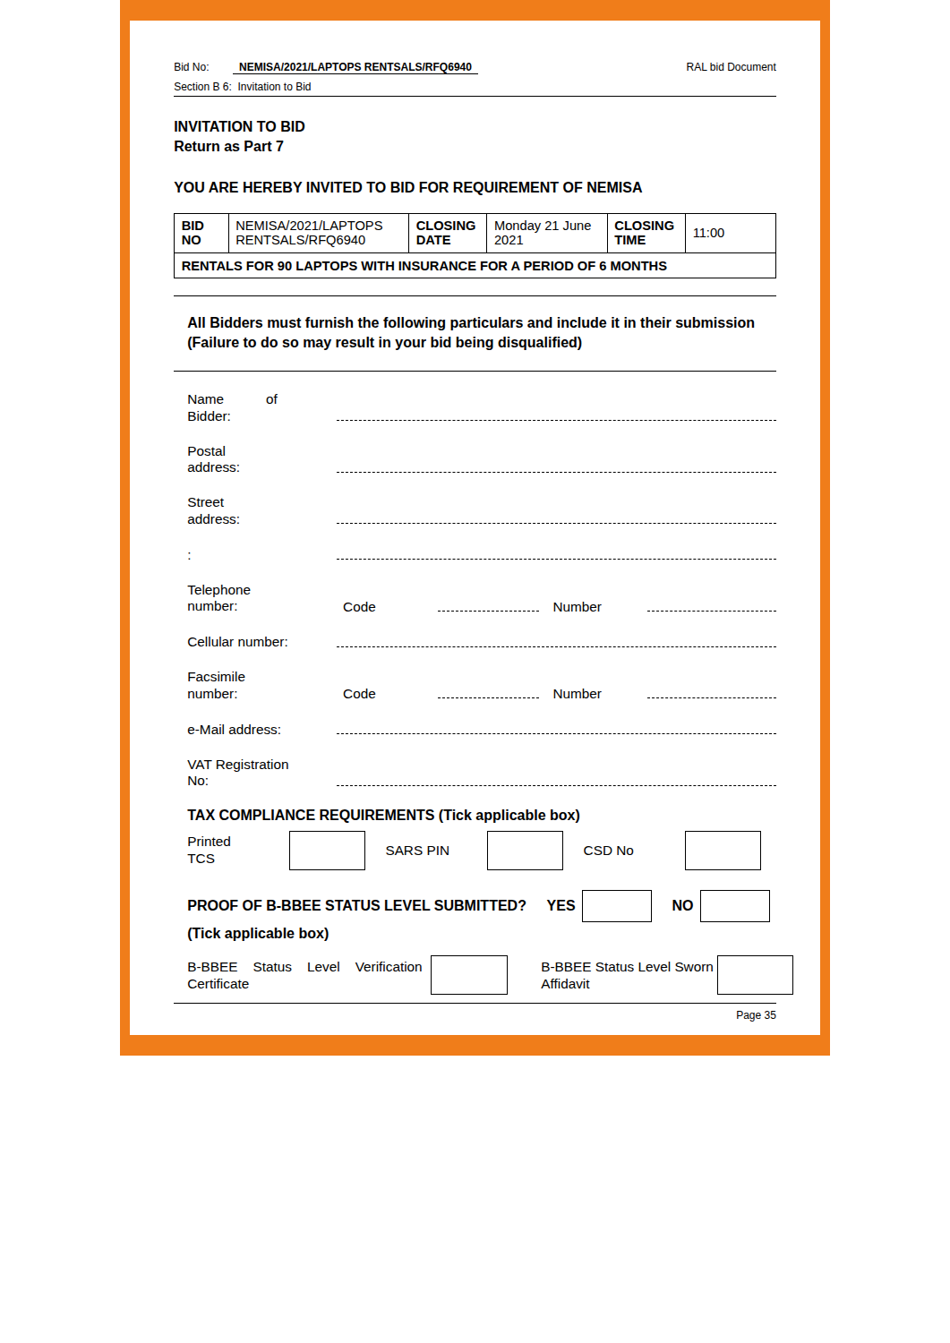Bid No: NEMISA/2021/LAPTOPS RENTSALS/RFQ6940
RAL bid Document
Section B 6: Invitation to Bid
INVITATION TO BID Return as Part 7
YOU ARE HEREBY INVITED TO BID FOR REQUIREMENT OF NEMISA
| BID NO | NEMISA/2021/LAPTOPS RENTSALS/RFQ6940 | CLOSING DATE | Monday 21 June 2021 | CLOSING TIME | 11:00 |
| RENTALS FOR 90 LAPTOPS WITH INSURANCE FOR A PERIOD OF 6 MONTHS |
All Bidders must furnish the following particulars and include it in their submission (Failure to do so may result in your bid being disqualified)
Name of
Bidder:
Postal
address:
Street
address:
:
Telephone
number:
Code
Number
Cellular number:
Facsimile
number:
Code
Number
e-Mail address:
VAT Registration
No:
TAX COMPLIANCE REQUIREMENTS (Tick applicable box)
Printed
TCS
SARS PIN
CSD No
PROOF OF B-BBEE STATUS LEVEL SUBMITTED? YES
NO
(Tick applicable box)
B-BBEE Status Level Verification
Certificate
B-BBEE Status Level Sworn
Affidavit
Page 35